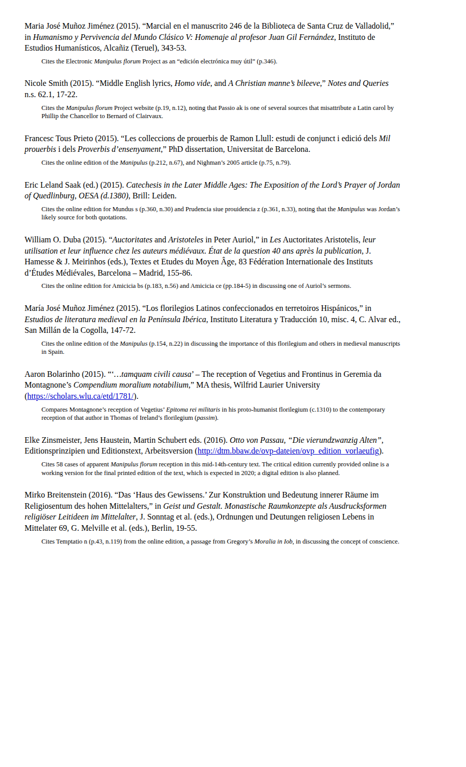Maria José Muñoz Jiménez (2015). “Marcial en el manuscrito 246 de la Biblioteca de Santa Cruz de Valladolid,” in Humanismo y Pervivencia del Mundo Clásico V: Homenaje al profesor Juan Gil Fernández, Instituto de Estudios Humanísticos, Alcañiz (Teruel), 343-53.
Cites the Electronic Manipulus florum Project as an “edición electrónica muy útil” (p.346).
Nicole Smith (2015). “Middle English lyrics, Homo vide, and A Christian manne’s bileeve,” Notes and Queries n.s. 62.1, 17-22.
Cites the Manipulus florum Project website (p.19, n.12), noting that Passio ak is one of several sources that misattribute a Latin carol by Phillip the Chancellor to Bernard of Clairvaux.
Francesc Tous Prieto (2015). “Les colleccions de prouerbis de Ramon Llull: estudi de conjunct i edició dels Mil prouerbis i dels Proverbis d’ensenyament,” PhD dissertation, Universitat de Barcelona.
Cites the online edition of the Manipulus (p.212, n.67), and Nighman’s 2005 article (p.75, n.79).
Eric Leland Saak (ed.) (2015). Catechesis in the Later Middle Ages: The Exposition of the Lord’s Prayer of Jordan of Quedlinburg, OESA (d.1380), Brill: Leiden.
Cites the online edition for Mundus s (p.360, n.30) and Prudencia siue prouidencia z (p.361, n.33), noting that the Manipulus was Jordan’s likely source for both quotations.
William O. Duba (2015). “Auctoritates and Aristoteles in Peter Auriol,” in Les Auctoritates Aristotelis, leur utilisation et leur influence chez les auteurs médiévaux. État de la question 40 ans après la publication, J. Hamesse & J. Meirinhos (eds.), Textes et Etudes du Moyen Âge, 83 Fédération Internationale des Instituts d’Études Médiévales, Barcelona – Madrid, 155-86.
Cites the online edition for Amicicia bs (p.183, n.56) and Amicicia ce (pp.184-5) in discussing one of Auriol’s sermons.
María José Muñoz Jiménez (2015). “Los florilegios Latinos confeccionados en terretoiros Hispánicos,” in Estudios de literatura medieval en la Península Ibérica, Instituto Literatura y Traducción 10, misc. 4, C. Alvar ed., San Millán de la Cogolla, 147-72.
Cites the online edition of the Manipulus (p.154, n.22) in discussing the importance of this florilegium and others in medieval manuscripts in Spain.
Aaron Bolarinho (2015). “‘…tamquam civili causa’ – The reception of Vegetius and Frontinus in Geremia da Montagnone’s Compendium moralium notabilium,” MA thesis, Wilfrid Laurier University (https://scholars.wlu.ca/etd/1781/).
Compares Montagnone’s reception of Vegetius’ Epitoma rei militaris in his proto-humanist florilegium (c.1310) to the contemporary reception of that author in Thomas of Ireland’s florilegium (passim).
Elke Zinsmeister, Jens Haustein, Martin Schubert eds. (2016). Otto von Passau, “Die vierundzwanzig Alten”, Editionsprinzipien und Editionstext, Arbeitsversion (http://dtm.bbaw.de/ovp-dateien/ovp_edition_vorlaeufig).
Cites 58 cases of apparent Manipulus florum reception in this mid-14th-century text. The critical edition currently provided online is a working version for the final printed edition of the text, which is expected in 2020; a digital edition is also planned.
Mirko Breitenstein (2016). “Das ‘Haus des Gewissens.’ Zur Konstruktion und Bedeutung innerer Räume im Religiosentum des hohen Mittelalters,” in Geist und Gestalt. Monastische Raumkonzepte als Ausdrucksformen religiöser Leitideen im Mittelalter, J. Sonntag et al. (eds.), Ordnungen und Deutungen religiosen Lebens in Mittelater 69, G. Melville et al. (eds.), Berlin, 19-55.
Cites Temptatio n (p.43, n.119) from the online edition, a passage from Gregory’s Moralia in Iob, in discussing the concept of conscience.